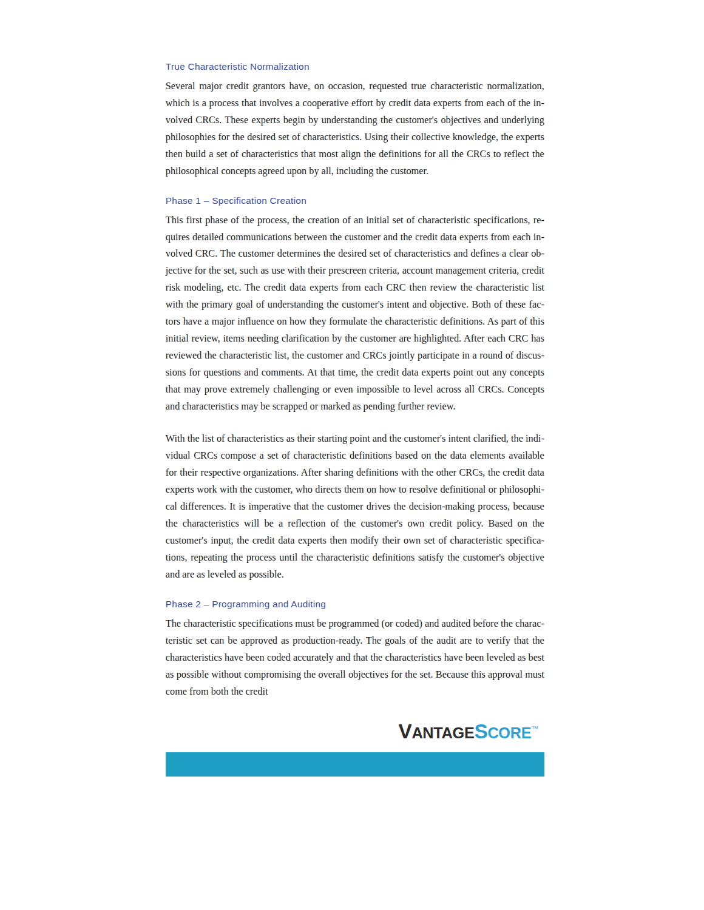True Characteristic Normalization
Several major credit grantors have, on occasion, requested true characteristic normalization, which is a process that involves a cooperative effort by credit data experts from each of the involved CRCs. These experts begin by understanding the customer's objectives and underlying philosophies for the desired set of characteristics. Using their collective knowledge, the experts then build a set of characteristics that most align the definitions for all the CRCs to reflect the philosophical concepts agreed upon by all, including the customer.
Phase 1 – Specification Creation
This first phase of the process, the creation of an initial set of characteristic specifications, requires detailed communications between the customer and the credit data experts from each involved CRC. The customer determines the desired set of characteristics and defines a clear objective for the set, such as use with their prescreen criteria, account management criteria, credit risk modeling, etc. The credit data experts from each CRC then review the characteristic list with the primary goal of understanding the customer's intent and objective. Both of these factors have a major influence on how they formulate the characteristic definitions. As part of this initial review, items needing clarification by the customer are highlighted. After each CRC has reviewed the characteristic list, the customer and CRCs jointly participate in a round of discussions for questions and comments. At that time, the credit data experts point out any concepts that may prove extremely challenging or even impossible to level across all CRCs. Concepts and characteristics may be scrapped or marked as pending further review.
With the list of characteristics as their starting point and the customer's intent clarified, the individual CRCs compose a set of characteristic definitions based on the data elements available for their respective organizations. After sharing definitions with the other CRCs, the credit data experts work with the customer, who directs them on how to resolve definitional or philosophical differences. It is imperative that the customer drives the decision-making process, because the characteristics will be a reflection of the customer's own credit policy. Based on the customer's input, the credit data experts then modify their own set of characteristic specifications, repeating the process until the characteristic definitions satisfy the customer's objective and are as leveled as possible.
Phase 2 – Programming and Auditing
The characteristic specifications must be programmed (or coded) and audited before the characteristic set can be approved as production-ready. The goals of the audit are to verify that the characteristics have been coded accurately and that the characteristics have been leveled as best as possible without compromising the overall objectives for the set. Because this approval must come from both the credit
VANTAGE SCORE™